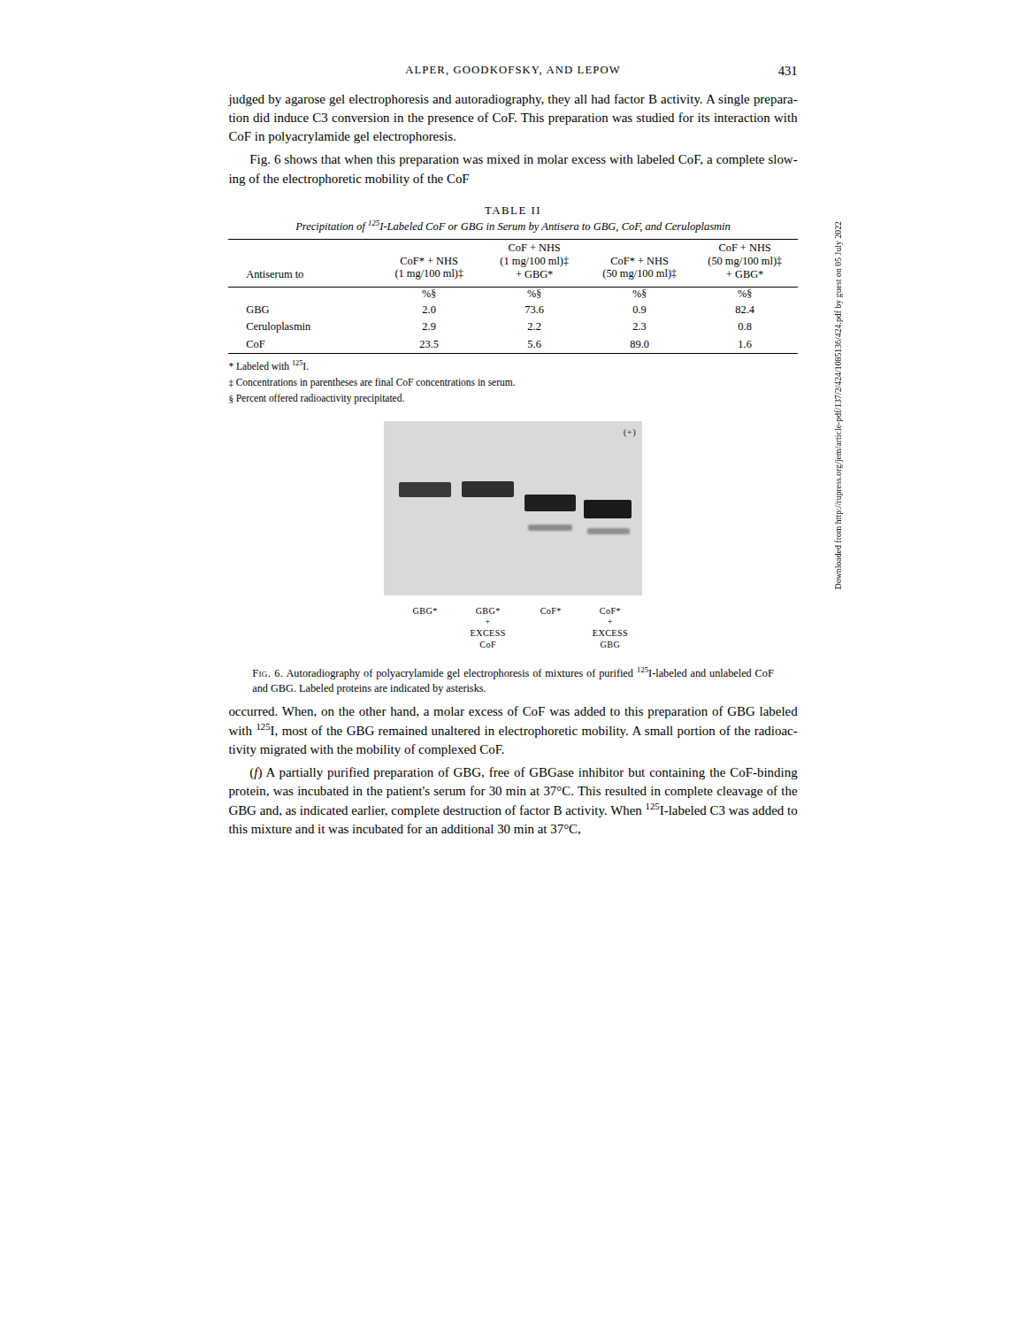Downloaded from http://rupress.org/jem/article-pdf/137/2/424/1085136/424.pdf by guest on 05 July 2022
Alper, Goodkofsky, and Lepow 431
judged by agarose gel electrophoresis and autoradiography, they all had factor B activity. A single preparation did induce C3 conversion in the presence of CoF. This preparation was studied for its interaction with CoF in polyacrylamide gel electrophoresis.
Fig. 6 shows that when this preparation was mixed in molar excess with labeled CoF, a complete slowing of the electrophoretic mobility of the CoF
TABLE II
Precipitation of 125I-Labeled CoF or GBG in Serum by Antisera to GBG, CoF, and Ceruloplasmin
| Antiserum to | CoF* + NHS (1 mg/100 ml) ‡ | CoF + NHS (1 mg/100 ml) ‡ + GBG* | CoF* + NHS (50 mg/100 ml) ‡ | CoF + NHS (50 mg/100 ml) ‡ + GBG* |
| --- | --- | --- | --- | --- |
| | % § | % § | % § | % § |
| GBG | 2.0 | 73.6 | 0.9 | 82.4 |
| Ceruloplasmin | 2.9 | 2.2 | 2.3 | 0.8 |
| CoF | 23.5 | 5.6 | 89.0 | 1.6 |
* Labeled with 125I.
‡ Concentrations in parentheses are final CoF concentrations in serum.
§ Percent offered radioactivity precipitated.
(+)
GBG*
GBG*
+
EXCESS
CoF
CoF*
CoF*
+
EXCESS
GBG
Fig. 6. Autoradiography of polyacrylamide gel electrophoresis of mixtures of purified 125I-labeled and unlabeled CoF and GBG. Labeled proteins are indicated by asterisks.
occurred. When, on the other hand, a molar excess of CoF was added to this preparation of GBG labeled with 125I, most of the GBG remained unaltered in electrophoretic mobility. A small portion of the radioactivity migrated with the mobility of complexed CoF.
(f) A partially purified preparation of GBG, free of GBGase inhibitor but containing the CoF-binding protein, was incubated in the patient's serum for 30 min at 37°C. This resulted in complete cleavage of the GBG and, as indicated earlier, complete destruction of factor B activity. When 125I-labeled C3 was added to this mixture and it was incubated for an additional 30 min at 37°C,